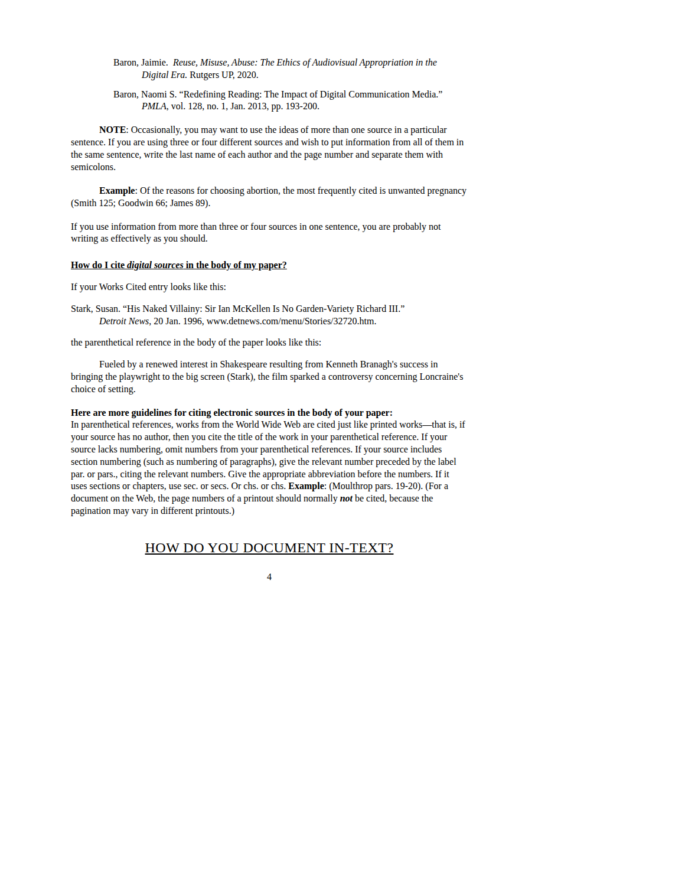Baron, Jaimie. Reuse, Misuse, Abuse: The Ethics of Audiovisual Appropriation in the Digital Era. Rutgers UP, 2020.
Baron, Naomi S. “Redefining Reading: The Impact of Digital Communication Media.” PMLA, vol. 128, no. 1, Jan. 2013, pp. 193-200.
NOTE: Occasionally, you may want to use the ideas of more than one source in a particular sentence. If you are using three or four different sources and wish to put information from all of them in the same sentence, write the last name of each author and the page number and separate them with semicolons.
Example: Of the reasons for choosing abortion, the most frequently cited is unwanted pregnancy (Smith 125; Goodwin 66; James 89).
If you use information from more than three or four sources in one sentence, you are probably not writing as effectively as you should.
How do I cite digital sources in the body of my paper?
If your Works Cited entry looks like this:
Stark, Susan. “His Naked Villainy: Sir Ian McKellen Is No Garden-Variety Richard III.” Detroit News, 20 Jan. 1996, www.detnews.com/menu/Stories/32720.htm.
the parenthetical reference in the body of the paper looks like this:
Fueled by a renewed interest in Shakespeare resulting from Kenneth Branagh's success in bringing the playwright to the big screen (Stark), the film sparked a controversy concerning Loncraine's choice of setting.
Here are more guidelines for citing electronic sources in the body of your paper:
In parenthetical references, works from the World Wide Web are cited just like printed works—that is, if your source has no author, then you cite the title of the work in your parenthetical reference. If your source lacks numbering, omit numbers from your parenthetical references. If your source includes section numbering (such as numbering of paragraphs), give the relevant number preceded by the label par. or pars., citing the relevant numbers. Give the appropriate abbreviation before the numbers. If it uses sections or chapters, use sec. or secs. Or chs. or chs. Example: (Moulthrop pars. 19-20). (For a document on the Web, the page numbers of a printout should normally not be cited, because the pagination may vary in different printouts.)
HOW DO YOU DOCUMENT IN-TEXT?
4